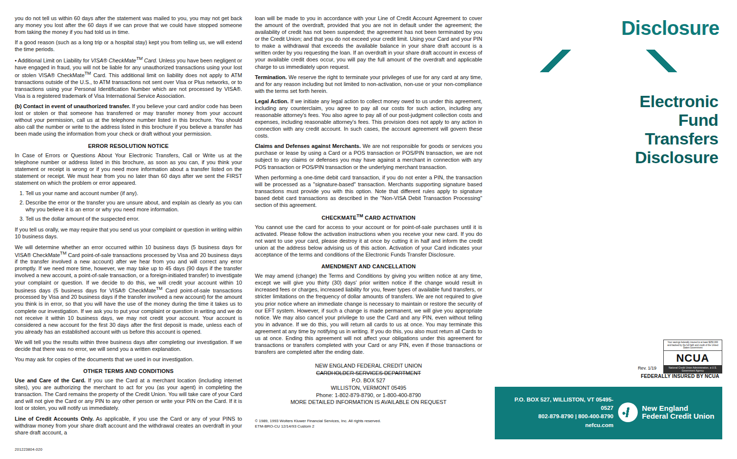you do not tell us within 60 days after the statement was mailed to you, you may not get back any money you lost after the 60 days if we can prove that we could have stopped someone from taking the money if you had told us in time.
If a good reason (such as a long trip or a hospital stay) kept you from telling us, we will extend the time periods.
• Additional Limit on Liability for VISA® CheckMateTM Card. Unless you have been negligent or have engaged in fraud, you will not be liable for any unauthorized transactions using your lost or stolen VISA® CheckMateTM Card. This additional limit on liability does not apply to ATM transactions outside of the U.S., to ATM transactions not sent over Visa or Plus networks, or to transactions using your Personal Identification Number which are not processed by VISA®. Visa is a registered trademark of Visa International Service Association.
(b) Contact in event of unauthorized transfer. If you believe your card and/or code has been lost or stolen or that someone has transferred or may transfer money from your account without your permission, call us at the telephone number listed in this brochure. You should also call the number or write to the address listed in this brochure if you believe a transfer has been made using the information from your check or draft without your permission.
Error Resolution Notice
In Case of Errors or Questions About Your Electronic Transfers, Call or Write us at the telephone number or address listed in this brochure, as soon as you can, if you think your statement or receipt is wrong or if you need more information about a transfer listed on the statement or receipt. We must hear from you no later than 60 days after we sent the FIRST statement on which the problem or error appeared.
Tell us your name and account number (if any).
Describe the error or the transfer you are unsure about, and explain as clearly as you can why you believe it is an error or why you need more information.
Tell us the dollar amount of the suspected error.
If you tell us orally, we may require that you send us your complaint or question in writing within 10 business days.
We will determine whether an error occurred within 10 business days (5 business days for VISA® CheckMateTM Card point-of-sale transactions processed by Visa and 20 business days if the transfer involved a new account) after we hear from you and will correct any error promptly. If we need more time, however, we may take up to 45 days (90 days if the transfer involved a new account, a point-of-sale transaction, or a foreign-initiated transfer) to investigate your complaint or question. If we decide to do this, we will credit your account within 10 business days (5 business days for VISA® CheckMateTM Card point-of-sale transactions processed by Visa and 20 business days if the transfer involved a new account) for the amount you think is in error, so that you will have the use of the money during the time it takes us to complete our investigation. If we ask you to put your complaint or question in writing and we do not receive it within 10 business days, we may not credit your account. Your account is considered a new account for the first 30 days after the first deposit is made, unless each of you already has an established account with us before this account is opened.
We will tell you the results within three business days after completing our investigation. If we decide that there was no error, we will send you a written explanation.
You may ask for copies of the documents that we used in our investigation.
Other Terms and Conditions
Use and Care of the Card. If you use the Card at a merchant location (including internet sites), you are authorizing the merchant to act for you (as your agent) in completing the transaction. The Card remains the property of the Credit Union. You will take care of your Card and will not give the Card or any PIN to any other person or write your PIN on the Card. If it is lost or stolen, you will notify us immediately.
Line of Credit Accounts Only. As applicable, if you use the Card or any of your PINS to withdraw money from your share draft account and the withdrawal creates an overdraft in your share draft account, a
loan will be made to you in accordance with your Line of Credit Account Agreement to cover the amount of the overdraft, provided that you are not in default under the agreement; the availability of credit has not been suspended; the agreement has not been terminated by you or the Credit Union; and that you do not exceed your credit limit. Using your Card and your PIN to make a withdrawal that exceeds the available balance in your share draft account is a written order by you requesting the loan. If an overdraft in your share draft account in excess of your available credit does occur, you will pay the full amount of the overdraft and applicable charge to us immediately upon request.
Termination. We reserve the right to terminate your privileges of use for any card at any time, and for any reason including but not limited to non-activation, non-use or your non-compliance with the terms set forth herein.
Legal Action. If we initiate any legal action to collect money owed to us under this agreement, including any counterclaim, you agree to pay all our costs for such action, including any reasonable attorney's fees. You also agree to pay all of our post-judgment collection costs and expenses, including reasonable attorney's fees. This provision does not apply to any action in connection with any credit account. In such cases, the account agreement will govern these costs.
Claims and Defenses against Merchants. We are not responsible for goods or services you purchase or lease by using a Card or a POS transaction or POS/PIN transaction, we are not subject to any claims or defenses you may have against a merchant in connection with any POS transaction or POS/PIN transaction or the underlying merchant transaction.
When performing a one-time debit card transaction, if you do not enter a PIN, the transaction will be processed as a "signature-based" transaction. Merchants supporting signature based transactions must provide you with this option. Note that different rules apply to signature based debit card transactions as described in the "Non-VISA Debit Transaction Processing" section of this agreement.
CheckMateTM Card Activation
You cannot use the card for access to your account or for point-of-sale purchases until it is activated. Please follow the activation instructions when you receive your new card. If you do not want to use your card, please destroy it at once by cutting it in half and inform the credit union at the address below advising us of this action. Activation of your Card indicates your acceptance of the terms and conditions of the Electronic Funds Transfer Disclosure.
Amendment and Cancellation
We may amend (change) the Terms and Conditions by giving you written notice at any time, except we will give you thirty (30) days' prior written notice if the change would result in increased fees or charges, increased liability for you, fewer types of available fund transfers, or stricter limitations on the frequency of dollar amounts of transfers. We are not required to give you prior notice where an immediate change is necessary to maintain or restore the security of our EFT system. However, if such a change is made permanent, we will give you appropriate notice. We may also cancel your privilege to use the Card and any PIN, even without telling you in advance. If we do this, you will return all cards to us at once. You may terminate this agreement at any time by notifying us in writing. If you do this, you also must return all Cards to us at once. Ending this agreement will not affect your obligations under this agreement for transactions or transfers completed with your Card or any PIN, even if those transactions or transfers are completed after the ending date.
NEW ENGLAND FEDERAL CREDIT UNION
CARDHOLDER SERVICES DEPARTMENT
P.O. BOX 527
WILLISTON, VERMONT 05495
Phone: 1-802-879-8790, or 1-800-400-8790
MORE DETAILED INFORMATION IS AVAILABLE ON REQUEST
© 1989, 1993 Wolters Kluwer Financial Services, Inc. All rights reserved.
ETM-BRO-CU 12/14/93 Custom 2
Disclosure
Electronic
Fund
Transfers
Disclosure
Rev. 1/19
Your savings federally insured to at least $250,000
and backed by the full faith and credit of the United States Government
NCUA
National Credit Union Administration, a U.S. Government Agency
FEDERALLY INSURED BY NCUA
P.O. BOX 527, WILLISTON, VT 05495-0527
802-879-8790 | 800-400-8790
nefcu.com
New England
Federal Credit Union
201223804-020